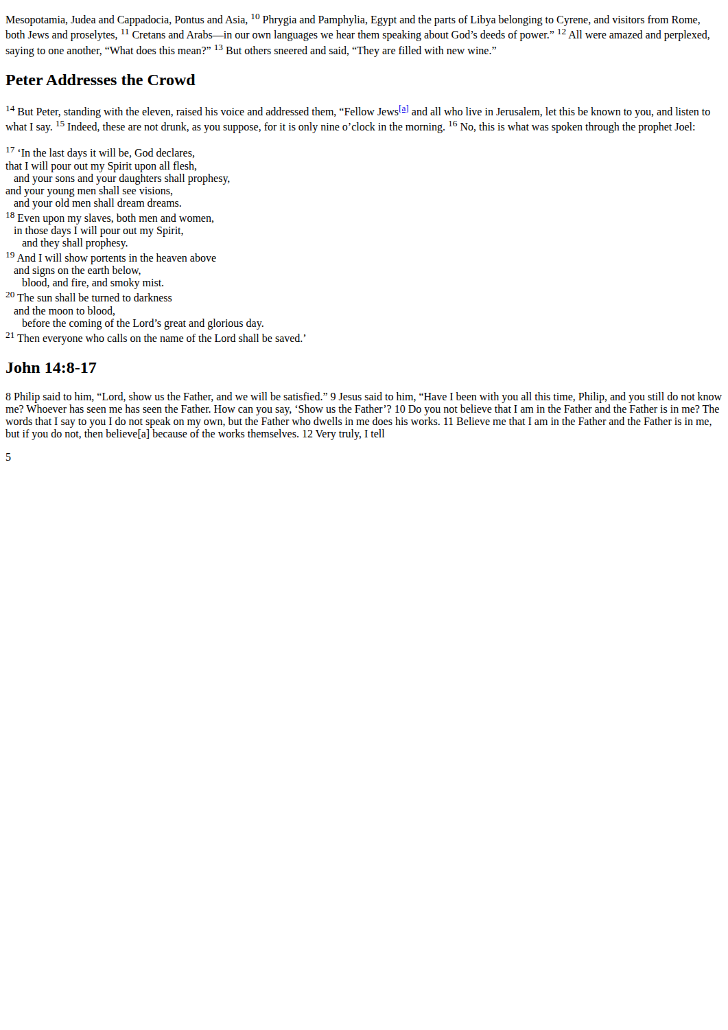Mesopotamia, Judea and Cappadocia, Pontus and Asia, 10 Phrygia and Pamphylia, Egypt and the parts of Libya belonging to Cyrene, and visitors from Rome, both Jews and proselytes, 11 Cretans and Arabs—in our own languages we hear them speaking about God’s deeds of power.” 12 All were amazed and perplexed, saying to one another, “What does this mean?” 13 But others sneered and said, “They are filled with new wine.”
Peter Addresses the Crowd
14 But Peter, standing with the eleven, raised his voice and addressed them, “Fellow Jews[a] and all who live in Jerusalem, let this be known to you, and listen to what I say. 15 Indeed, these are not drunk, as you suppose, for it is only nine o’clock in the morning. 16 No, this is what was spoken through the prophet Joel:
17 ‘In the last days it will be, God declares,
that I will pour out my Spirit upon all flesh,
and your sons and your daughters shall prophesy,
and your young men shall see visions,
and your old men shall dream dreams.
18 Even upon my slaves, both men and women,
in those days I will pour out my Spirit,
and they shall prophesy.
19 And I will show portents in the heaven above
and signs on the earth below,
blood, and fire, and smoky mist.
20 The sun shall be turned to darkness
and the moon to blood,
before the coming of the Lord’s great and glorious day.
21 Then everyone who calls on the name of the Lord shall be saved.’
John 14:8-17
8 Philip said to him, “Lord, show us the Father, and we will be satisfied.” 9 Jesus said to him, “Have I been with you all this time, Philip, and you still do not know me? Whoever has seen me has seen the Father. How can you say, ‘Show us the Father’? 10 Do you not believe that I am in the Father and the Father is in me? The words that I say to you I do not speak on my own, but the Father who dwells in me does his works. 11 Believe me that I am in the Father and the Father is in me, but if you do not, then believe[a] because of the works themselves. 12 Very truly, I tell
5